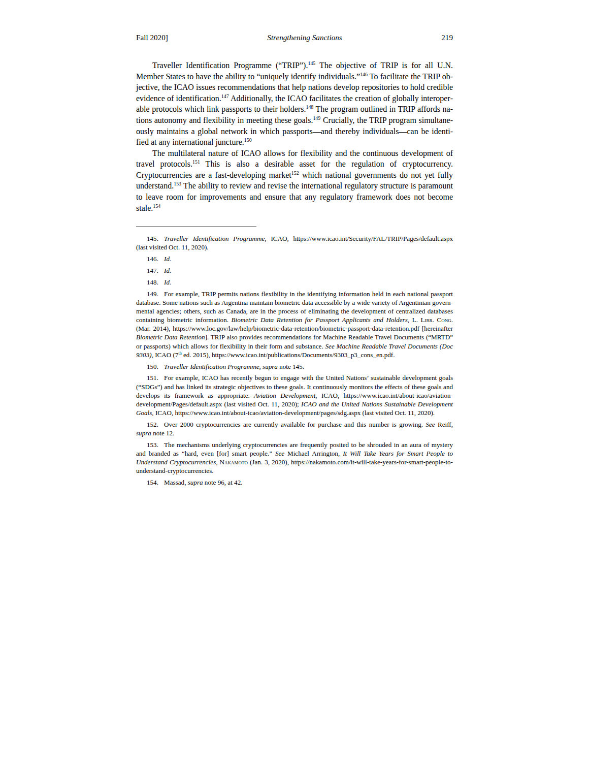Fall 2020] Strengthening Sanctions 219
Traveller Identification Programme (“TRIP”).145 The objective of TRIP is for all U.N. Member States to have the ability to “uniquely identify individuals.”146 To facilitate the TRIP objective, the ICAO issues recommendations that help nations develop repositories to hold credible evidence of identification.147 Additionally, the ICAO facilitates the creation of globally interoperable protocols which link passports to their holders.148 The program outlined in TRIP affords nations autonomy and flexibility in meeting these goals.149 Crucially, the TRIP program simultaneously maintains a global network in which passports—and thereby individuals—can be identified at any international juncture.150
The multilateral nature of ICAO allows for flexibility and the continuous development of travel protocols.151 This is also a desirable asset for the regulation of cryptocurrency. Cryptocurrencies are a fast-developing market152 which national governments do not yet fully understand.153 The ability to review and revise the international regulatory structure is paramount to leave room for improvements and ensure that any regulatory framework does not become stale.154
145. Traveller Identification Programme, ICAO, https://www.icao.int/Security/FAL/TRIP/Pages/default.aspx (last visited Oct. 11, 2020).
146. Id.
147. Id.
148. Id.
149. For example, TRIP permits nations flexibility in the identifying information held in each national passport database. Some nations such as Argentina maintain biometric data accessible by a wide variety of Argentinian governmental agencies; others, such as Canada, are in the process of eliminating the development of centralized databases containing biometric information. Biometric Data Retention for Passport Applicants and Holders, L. Libr. Cong. (Mar. 2014), https://www.loc.gov/law/help/biometric-data-retention/biometric-passport-data-retention.pdf [hereinafter Biometric Data Retention]. TRIP also provides recommendations for Machine Readable Travel Documents (“MRTD” or passports) which allows for flexibility in their form and substance. See Machine Readable Travel Documents (Doc 9303), ICAO (7th ed. 2015), https://www.icao.int/publications/Documents/9303_p3_cons_en.pdf.
150. Traveller Identification Programme, supra note 145.
151. For example, ICAO has recently begun to engage with the United Nations’ sustainable development goals (“SDGs”) and has linked its strategic objectives to these goals. It continuously monitors the effects of these goals and develops its framework as appropriate. Aviation Development, ICAO, https://www.icao.int/about-icao/aviation-development/Pages/default.aspx (last visited Oct. 11, 2020); ICAO and the United Nations Sustainable Development Goals, ICAO, https://www.icao.int/about-icao/aviation-development/pages/sdg.aspx (last visited Oct. 11, 2020).
152. Over 2000 cryptocurrencies are currently available for purchase and this number is growing. See Reiff, supra note 12.
153. The mechanisms underlying cryptocurrencies are frequently posited to be shrouded in an aura of mystery and branded as “hard, even [for] smart people.” See Michael Arrington, It Will Take Years for Smart People to Understand Cryptocurrencies, Nakamoto (Jan. 3, 2020), https://nakamoto.com/it-will-take-years-for-smart-people-to-understand-cryptocurrencies.
154. Massad, supra note 96, at 42.